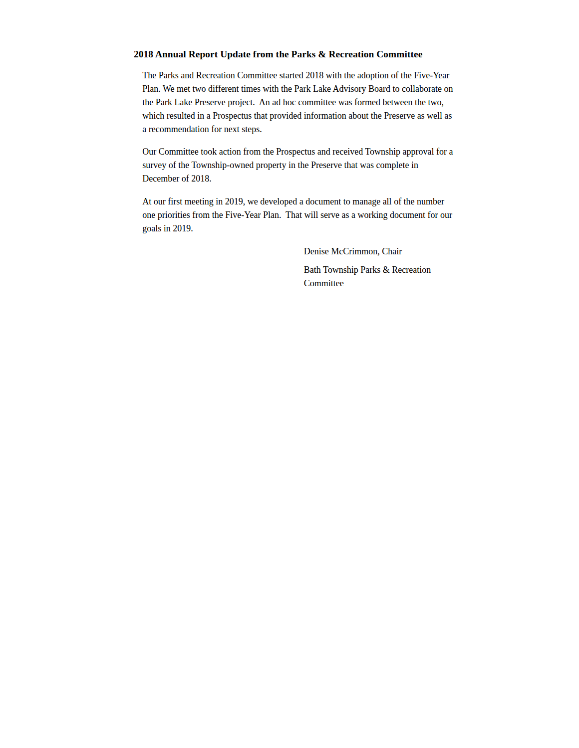2018 Annual Report Update from the Parks & Recreation Committee
The Parks and Recreation Committee started 2018 with the adoption of the Five-Year Plan. We met two different times with the Park Lake Advisory Board to collaborate on the Park Lake Preserve project. An ad hoc committee was formed between the two, which resulted in a Prospectus that provided information about the Preserve as well as a recommendation for next steps.
Our Committee took action from the Prospectus and received Township approval for a survey of the Township-owned property in the Preserve that was complete in December of 2018.
At our first meeting in 2019, we developed a document to manage all of the number one priorities from the Five-Year Plan. That will serve as a working document for our goals in 2019.
Denise McCrimmon, Chair
Bath Township Parks & Recreation Committee